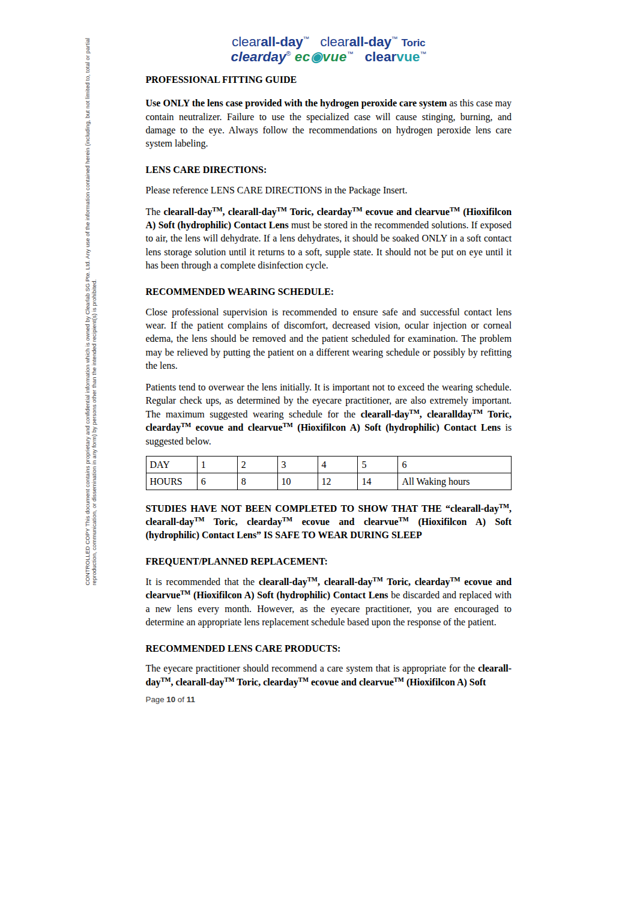CONTROLLED COPY This document contains proprietary and confidential information which is owned by Clearlab SG Pte. Ltd. Any use of the information contained herein (including, but not limited to, total or partial reproduction, communication, or dissemination in any form) by persons other than the intended recipient(s) is prohibited.
clear all-day™ clear all-day™ Toric
clearday® ec◉vue™ clearvue™
PROFESSIONAL FITTING GUIDE
Use ONLY the lens case provided with the hydrogen peroxide care system as this case may contain neutralizer. Failure to use the specialized case will cause stinging, burning, and damage to the eye. Always follow the recommendations on hydrogen peroxide lens care system labeling.
LENS CARE DIRECTIONS:
Please reference LENS CARE DIRECTIONS in the Package Insert.
The clearall-dayTM, clearall-dayTM Toric, cleardayTM ecovue and clearvueTM (Hioxifilcon A) Soft (hydrophilic) Contact Lens must be stored in the recommended solutions. If exposed to air, the lens will dehydrate. If a lens dehydrates, it should be soaked ONLY in a soft contact lens storage solution until it returns to a soft, supple state. It should not be put on eye until it has been through a complete disinfection cycle.
RECOMMENDED WEARING SCHEDULE:
Close professional supervision is recommended to ensure safe and successful contact lens wear. If the patient complains of discomfort, decreased vision, ocular injection or corneal edema, the lens should be removed and the patient scheduled for examination. The problem may be relieved by putting the patient on a different wearing schedule or possibly by refitting the lens.
Patients tend to overwear the lens initially. It is important not to exceed the wearing schedule. Regular check ups, as determined by the eyecare practitioner, are also extremely important. The maximum suggested wearing schedule for the clearall-dayTM, clearalldayTM Toric, cleardayTM ecovue and clearvueTM (Hioxifilcon A) Soft (hydrophilic) Contact Lens is suggested below.
| DAY | 1 | 2 | 3 | 4 | 5 | 6 |
| HOURS | 6 | 8 | 10 | 12 | 14 | All Waking hours |
STUDIES HAVE NOT BEEN COMPLETED TO SHOW THAT THE “clearall-dayTM, clearall-dayTM Toric, cleardayTM ecovue and clearvueTM (Hioxifilcon A) Soft (hydrophilic) Contact Lens” IS SAFE TO WEAR DURING SLEEP
FREQUENT/PLANNED REPLACEMENT:
It is recommended that the clearall-dayTM, clearall-dayTM Toric, cleardayTM ecovue and clearvueTM (Hioxifilcon A) Soft (hydrophilic) Contact Lens be discarded and replaced with a new lens every month. However, as the eyecare practitioner, you are encouraged to determine an appropriate lens replacement schedule based upon the response of the patient.
RECOMMENDED LENS CARE PRODUCTS:
The eyecare practitioner should recommend a care system that is appropriate for the clearall-dayTM, clearall-dayTM Toric, cleardayTM ecovue and clearvueTM (Hioxifilcon A) Soft
Page 10 of 11